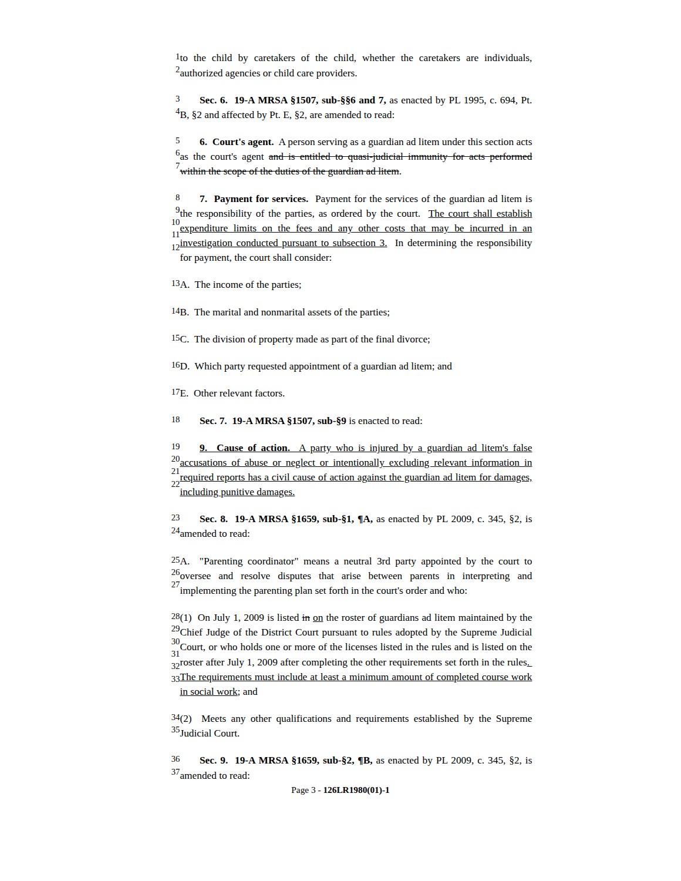| 1 2 | to the child by caretakers of the child, whether the caretakers are individuals, authorized agencies or child care providers. |
| 3 4 | Sec. 6. 19-A MRSA §1507, sub-§§6 and 7, as enacted by PL 1995, c. 694, Pt. B, §2 and affected by Pt. E, §2, are amended to read: |
| 5 6 7 | 6. Court's agent. A person serving as a guardian ad litem under this section acts as the court's agent and is entitled to quasi-judicial immunity for acts performed within the scope of the duties of the guardian ad litem . |
| 8 9 10 11 12 | 7. Payment for services. Payment for the services of the guardian ad litem is the responsibility of the parties, as ordered by the court. The court shall establish expenditure limits on the fees and any other costs that may be incurred in an investigation conducted pursuant to subsection 3. In determining the responsibility for payment, the court shall consider: |
| 13 | A. The income of the parties; |
| 14 | B. The marital and nonmarital assets of the parties; |
| 15 | C. The division of property made as part of the final divorce; |
| 16 | D. Which party requested appointment of a guardian ad litem; and |
| 17 | E. Other relevant factors. |
| 18 | Sec. 7. 19-A MRSA §1507, sub-§9 is enacted to read: |
| 19 20 21 22 | 9. Cause of action. A party who is injured by a guardian ad litem's false accusations of abuse or neglect or intentionally excluding relevant information in required reports has a civil cause of action against the guardian ad litem for damages, including punitive damages. |
| 23 24 | Sec. 8. 19-A MRSA §1659, sub-§1, ¶A, as enacted by PL 2009, c. 345, §2, is amended to read: |
| 25 26 27 | A. "Parenting coordinator" means a neutral 3rd party appointed by the court to oversee and resolve disputes that arise between parents in interpreting and implementing the parenting plan set forth in the court's order and who: |
| 28 29 30 31 32 33 | (1) On July 1, 2009 is listed in on the roster of guardians ad litem maintained by the Chief Judge of the District Court pursuant to rules adopted by the Supreme Judicial Court, or who holds one or more of the licenses listed in the rules and is listed on the roster after July 1, 2009 after completing the other requirements set forth in the rules . The requirements must include at least a minimum amount of completed course work in social work ; and |
| 34 35 | (2) Meets any other qualifications and requirements established by the Supreme Judicial Court. |
| 36 37 | Sec. 9. 19-A MRSA §1659, sub-§2, ¶B, as enacted by PL 2009, c. 345, §2, is amended to read: |
Page 3 - 126LR1980(01)-1